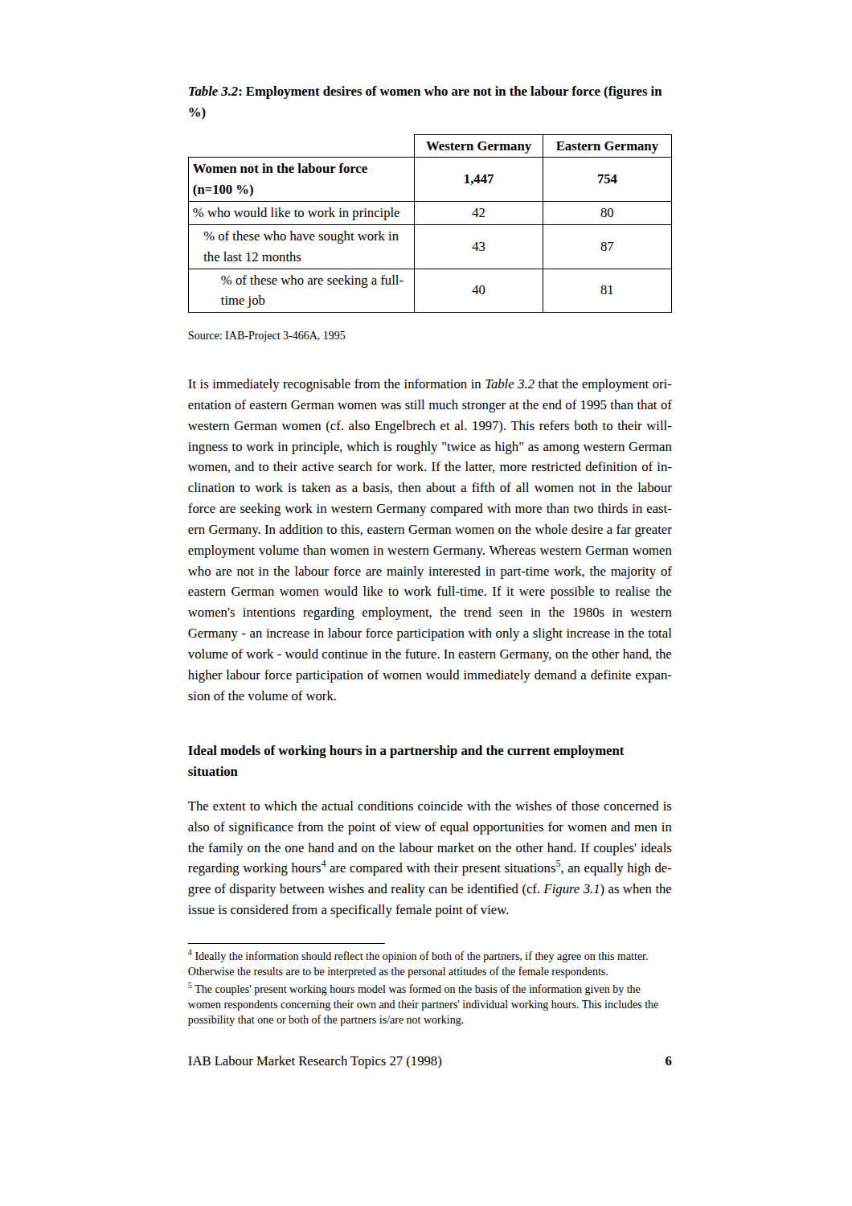Table 3.2: Employment desires of women who are not in the labour force (figures in %)
| | Western Germany | Eastern Germany |
| --- | --- | --- |
| Women not in the labour force (n=100 %) | 1,447 | 754 |
| % who would like to work in principle | 42 | 80 |
| % of these who have sought work in the last 12 months | 43 | 87 |
| % of these who are seeking a full-time job | 40 | 81 |
Source: IAB-Project 3-466A, 1995
It is immediately recognisable from the information in Table 3.2 that the employment orientation of eastern German women was still much stronger at the end of 1995 than that of western German women (cf. also Engelbrech et al. 1997). This refers both to their willingness to work in principle, which is roughly "twice as high" as among western German women, and to their active search for work. If the latter, more restricted definition of inclination to work is taken as a basis, then about a fifth of all women not in the labour force are seeking work in western Germany compared with more than two thirds in eastern Germany. In addition to this, eastern German women on the whole desire a far greater employment volume than women in western Germany. Whereas western German women who are not in the labour force are mainly interested in part-time work, the majority of eastern German women would like to work full-time. If it were possible to realise the women's intentions regarding employment, the trend seen in the 1980s in western Germany - an increase in labour force participation with only a slight increase in the total volume of work - would continue in the future. In eastern Germany, on the other hand, the higher labour force participation of women would immediately demand a definite expansion of the volume of work.
Ideal models of working hours in a partnership and the current employment situation
The extent to which the actual conditions coincide with the wishes of those concerned is also of significance from the point of view of equal opportunities for women and men in the family on the one hand and on the labour market on the other hand. If couples' ideals regarding working hours4 are compared with their present situations5, an equally high degree of disparity between wishes and reality can be identified (cf. Figure 3.1) as when the issue is considered from a specifically female point of view.
4 Ideally the information should reflect the opinion of both of the partners, if they agree on this matter. Otherwise the results are to be interpreted as the personal attitudes of the female respondents.
5 The couples' present working hours model was formed on the basis of the information given by the women respondents concerning their own and their partners' individual working hours. This includes the possibility that one or both of the partners is/are not working.
IAB Labour Market Research Topics 27 (1998) 6